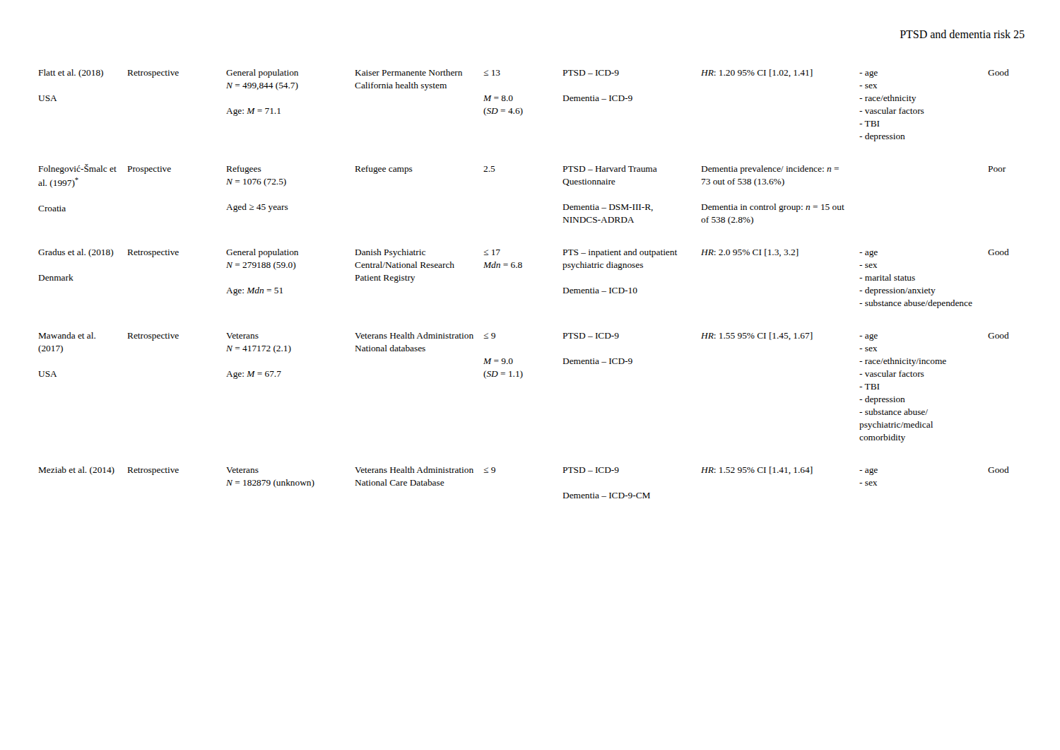PTSD and dementia risk 25
| Flatt et al. (2018) USA | Retrospective | General population N = 499,844 (54.7) Age: M = 71.1 | Kaiser Permanente Northern California health system | ≤ 13 M = 8.0 ( SD = 4.6) | PTSD – ICD-9 Dementia – ICD-9 | HR : 1.20 95% CI [1.02, 1.41] | - age - sex - race/ethnicity - vascular factors - TBI - depression | Good |
| Folnegović-Šmalc et al. (1997) * Croatia | Prospective | Refugees N = 1076 (72.5) Aged ≥ 45 years | Refugee camps | 2.5 | PTSD – Harvard Trauma Questionnaire Dementia – DSM-III-R, NINDCS-ADRDA | Dementia prevalence/ incidence: n = 73 out of 538 (13.6%) Dementia in control group: n = 15 out of 538 (2.8%) | | Poor |
| Gradus et al. (2018) Denmark | Retrospective | General population N = 279188 (59.0) Age: Mdn = 51 | Danish Psychiatric Central/National Research Patient Registry | ≤ 17 Mdn = 6.8 | PTS – inpatient and outpatient psychiatric diagnoses Dementia – ICD-10 | HR : 2.0 95% CI [1.3, 3.2] | - age - sex - marital status - depression/anxiety - substance abuse/dependence | Good |
| Mawanda et al. (2017) USA | Retrospective | Veterans N = 417172 (2.1) Age: M = 67.7 | Veterans Health Administration National databases | ≤ 9 M = 9.0 ( SD = 1.1) | PTSD – ICD-9 Dementia – ICD-9 | HR : 1.55 95% CI [1.45, 1.67] | - age - sex - race/ethnicity/income - vascular factors - TBI - depression - substance abuse/ psychiatric/medical comorbidity | Good |
| Meziab et al. (2014) | Retrospective | Veterans N = 182879 (unknown) | Veterans Health Administration National Care Database | ≤ 9 | PTSD – ICD-9 Dementia – ICD-9-CM | HR : 1.52 95% CI [1.41, 1.64] | - age - sex | Good |